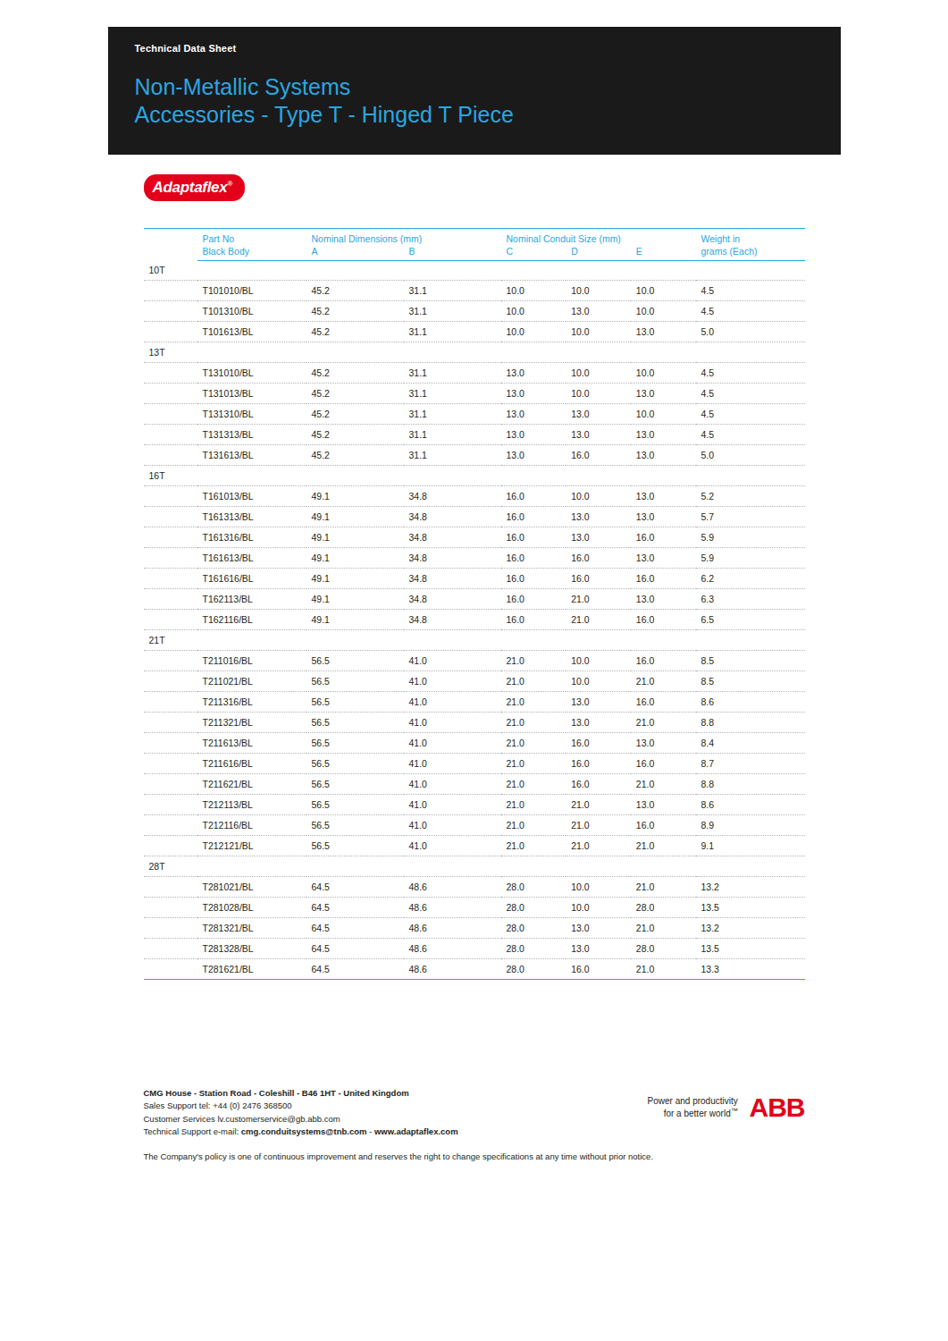Technical Data Sheet
Non-Metallic Systems
Accessories - Type T - Hinged T Piece
Adaptaflex®
| | Part No | Nominal Dimensions (mm) | Nominal Conduit Size (mm) | Weight in |
| --- | --- | --- | --- | --- |
| Black Body | A | B | C | D | E | grams (Each) |
| 10T | | | | | | | |
| | T101010/BL | 45.2 | 31.1 | 10.0 | 10.0 | 10.0 | 4.5 |
| | T101310/BL | 45.2 | 31.1 | 10.0 | 13.0 | 10.0 | 4.5 |
| | T101613/BL | 45.2 | 31.1 | 10.0 | 10.0 | 13.0 | 5.0 |
| 13T | | | | | | | |
| | T131010/BL | 45.2 | 31.1 | 13.0 | 10.0 | 10.0 | 4.5 |
| | T131013/BL | 45.2 | 31.1 | 13.0 | 10.0 | 13.0 | 4.5 |
| | T131310/BL | 45.2 | 31.1 | 13.0 | 13.0 | 10.0 | 4.5 |
| | T131313/BL | 45.2 | 31.1 | 13.0 | 13.0 | 13.0 | 4.5 |
| | T131613/BL | 45.2 | 31.1 | 13.0 | 16.0 | 13.0 | 5.0 |
| 16T | | | | | | | |
| | T161013/BL | 49.1 | 34.8 | 16.0 | 10.0 | 13.0 | 5.2 |
| | T161313/BL | 49.1 | 34.8 | 16.0 | 13.0 | 13.0 | 5.7 |
| | T161316/BL | 49.1 | 34.8 | 16.0 | 13.0 | 16.0 | 5.9 |
| | T161613/BL | 49.1 | 34.8 | 16.0 | 16.0 | 13.0 | 5.9 |
| | T161616/BL | 49.1 | 34.8 | 16.0 | 16.0 | 16.0 | 6.2 |
| | T162113/BL | 49.1 | 34.8 | 16.0 | 21.0 | 13.0 | 6.3 |
| | T162116/BL | 49.1 | 34.8 | 16.0 | 21.0 | 16.0 | 6.5 |
| 21T | | | | | | | |
| | T211016/BL | 56.5 | 41.0 | 21.0 | 10.0 | 16.0 | 8.5 |
| | T211021/BL | 56.5 | 41.0 | 21.0 | 10.0 | 21.0 | 8.5 |
| | T211316/BL | 56.5 | 41.0 | 21.0 | 13.0 | 16.0 | 8.6 |
| | T211321/BL | 56.5 | 41.0 | 21.0 | 13.0 | 21.0 | 8.8 |
| | T211613/BL | 56.5 | 41.0 | 21.0 | 16.0 | 13.0 | 8.4 |
| | T211616/BL | 56.5 | 41.0 | 21.0 | 16.0 | 16.0 | 8.7 |
| | T211621/BL | 56.5 | 41.0 | 21.0 | 16.0 | 21.0 | 8.8 |
| | T212113/BL | 56.5 | 41.0 | 21.0 | 21.0 | 13.0 | 8.6 |
| | T212116/BL | 56.5 | 41.0 | 21.0 | 21.0 | 16.0 | 8.9 |
| | T212121/BL | 56.5 | 41.0 | 21.0 | 21.0 | 21.0 | 9.1 |
| 28T | | | | | | | |
| | T281021/BL | 64.5 | 48.6 | 28.0 | 10.0 | 21.0 | 13.2 |
| | T281028/BL | 64.5 | 48.6 | 28.0 | 10.0 | 28.0 | 13.5 |
| | T281321/BL | 64.5 | 48.6 | 28.0 | 13.0 | 21.0 | 13.2 |
| | T281328/BL | 64.5 | 48.6 | 28.0 | 13.0 | 28.0 | 13.5 |
| | T281621/BL | 64.5 | 48.6 | 28.0 | 16.0 | 21.0 | 13.3 |
CMG House - Station Road - Coleshill - B46 1HT - United Kingdom
Sales Support tel: +44 (0) 2476 368500
Customer Services lv.customerservice@gb.abb.com
Technical Support e-mail: cmg.conduitsystems@tnb.com - www.adaptaflex.com
The Company's policy is one of continuous improvement and reserves the right to change specifications at any time without prior notice.
Power and productivity
for a better world™ ABB